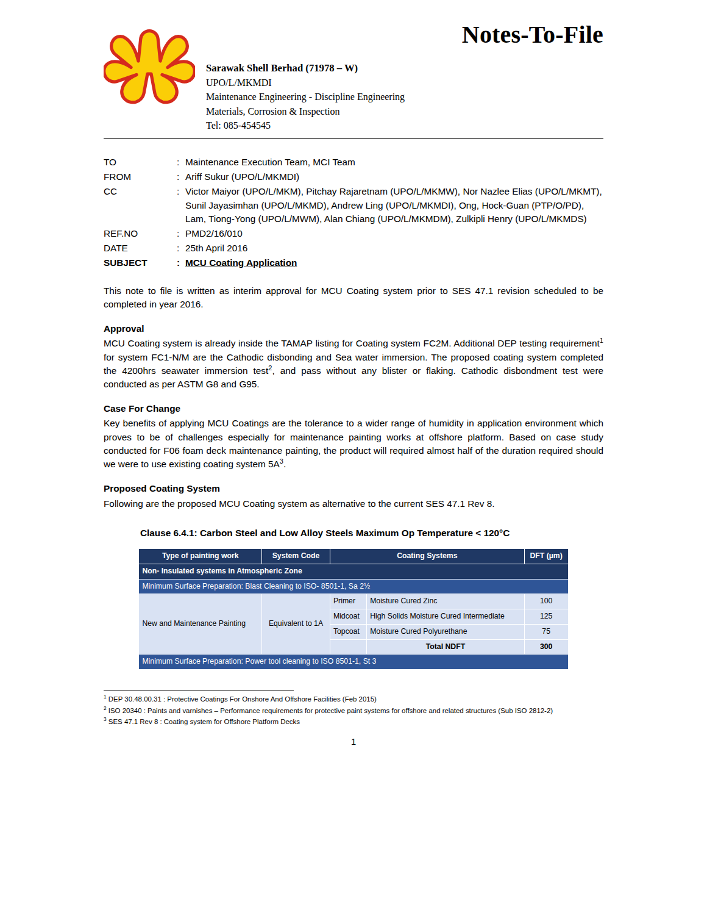Notes-To-File
Sarawak Shell Berhad (71978 – W)
UPO/L/MKMDI
Maintenance Engineering - Discipline Engineering
Materials, Corrosion & Inspection
Tel: 085-454545
| TO | : | Maintenance Execution Team, MCI Team |
| FROM | : | Ariff Sukur (UPO/L/MKMDI) |
| CC | : | Victor Maiyor (UPO/L/MKM), Pitchay Rajaretnam (UPO/L/MKMW), Nor Nazlee Elias (UPO/L/MKMT), Sunil Jayasimhan (UPO/L/MKMD), Andrew Ling (UPO/L/MKMDI), Ong, Hock-Guan (PTP/O/PD), Lam, Tiong-Yong (UPO/L/MWM), Alan Chiang (UPO/L/MKMDM), Zulkipli Henry (UPO/L/MKMDS) |
| REF.NO | : | PMD2/16/010 |
| DATE | : | 25th April 2016 |
| SUBJECT | : | MCU Coating Application |
This note to file is written as interim approval for MCU Coating system prior to SES 47.1 revision scheduled to be completed in year 2016.
Approval
MCU Coating system is already inside the TAMAP listing for Coating system FC2M. Additional DEP testing requirement1 for system FC1-N/M are the Cathodic disbonding and Sea water immersion. The proposed coating system completed the 4200hrs seawater immersion test2, and pass without any blister or flaking. Cathodic disbondment test were conducted as per ASTM G8 and G95.
Case For Change
Key benefits of applying MCU Coatings are the tolerance to a wider range of humidity in application environment which proves to be of challenges especially for maintenance painting works at offshore platform. Based on case study conducted for F06 foam deck maintenance painting, the product will required almost half of the duration required should we were to use existing coating system 5A3.
Proposed Coating System
Following are the proposed MCU Coating system as alternative to the current SES 47.1 Rev 8.
Clause 6.4.1: Carbon Steel and Low Alloy Steels Maximum Op Temperature < 120°C
| Type of painting work | System Code | Coating Systems | DFT (µm) |
| --- | --- | --- | --- |
| Non- Insulated systems in Atmospheric Zone |
| Minimum Surface Preparation: Blast Cleaning to ISO- 8501-1, Sa 2½ |
| New and Maintenance Painting | Equivalent to 1A | Primer | Moisture Cured Zinc | 100 |
| Midcoat | High Solids Moisture Cured Intermediate | 125 |
| Topcoat | Moisture Cured Polyurethane | 75 |
| | Total NDFT | 300 |
| Minimum Surface Preparation: Power tool cleaning to ISO 8501-1, St 3 |
1 DEP 30.48.00.31 : Protective Coatings For Onshore And Offshore Facilities (Feb 2015)
2 ISO 20340 : Paints and varnishes – Performance requirements for protective paint systems for offshore and related structures (Sub ISO 2812-2)
3 SES 47.1 Rev 8 : Coating system for Offshore Platform Decks
1